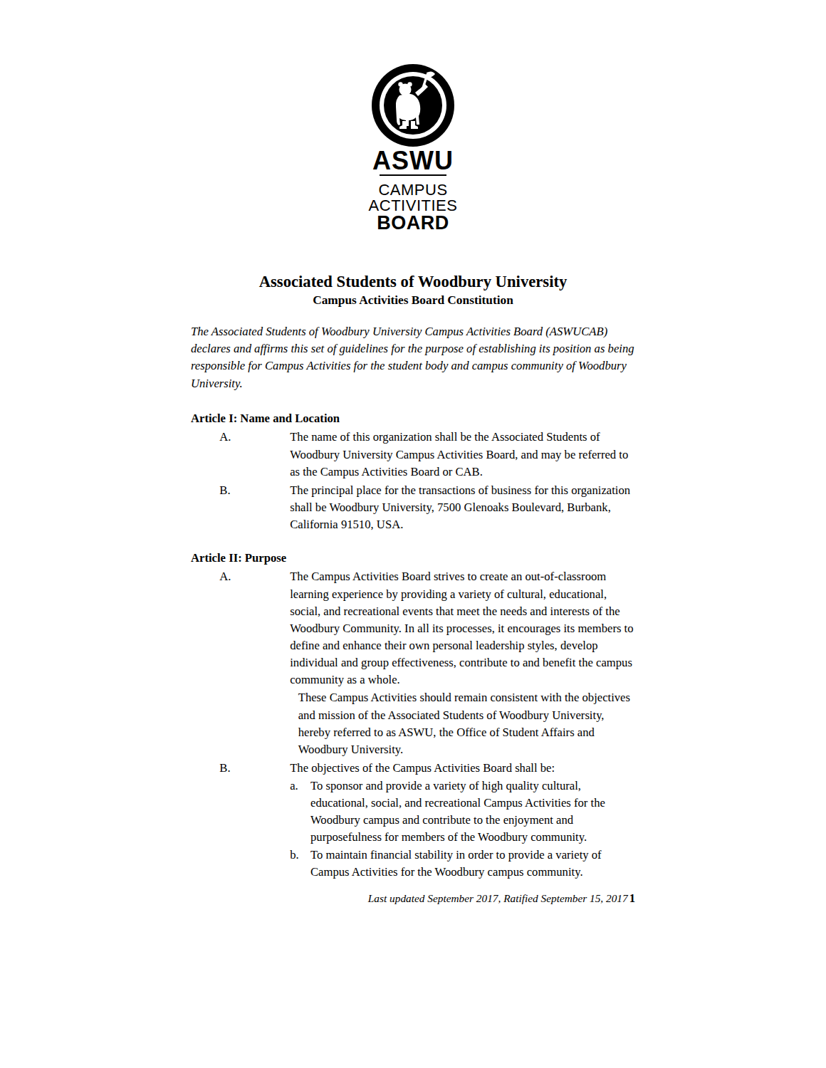ASWU CAMPUS ACTIVITIES BOARD
Associated Students of Woodbury University
Campus Activities Board Constitution
The Associated Students of Woodbury University Campus Activities Board (ASWUCAB) declares and affirms this set of guidelines for the purpose of establishing its position as being responsible for Campus Activities for the student body and campus community of Woodbury University.
Article I: Name and Location
A. The name of this organization shall be the Associated Students of Woodbury University Campus Activities Board, and may be referred to as the Campus Activities Board or CAB.
B. The principal place for the transactions of business for this organization shall be Woodbury University, 7500 Glenoaks Boulevard, Burbank, California 91510, USA.
Article II: Purpose
A. The Campus Activities Board strives to create an out-of-classroom learning experience by providing a variety of cultural, educational, social, and recreational events that meet the needs and interests of the Woodbury Community. In all its processes, it encourages its members to define and enhance their own personal leadership styles, develop individual and group effectiveness, contribute to and benefit the campus community as a whole.
These Campus Activities should remain consistent with the objectives and mission of the Associated Students of Woodbury University, hereby referred to as ASWU, the Office of Student Affairs and Woodbury University.
B. The objectives of the Campus Activities Board shall be:
a. To sponsor and provide a variety of high quality cultural, educational, social, and recreational Campus Activities for the Woodbury campus and contribute to the enjoyment and purposefulness for members of the Woodbury community.
b. To maintain financial stability in order to provide a variety of Campus Activities for the Woodbury campus community.
Last updated September 2017, Ratified September 15, 20171